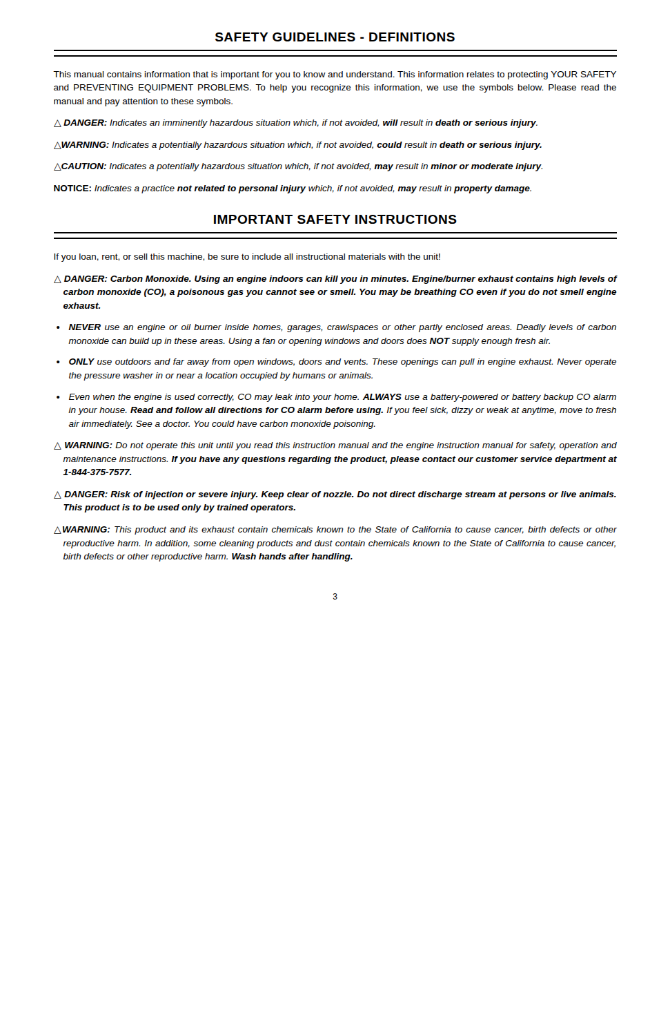Safety Guidelines - Definitions
This manual contains information that is important for you to know and understand. This information relates to protecting YOUR SAFETY and PREVENTING EQUIPMENT PROBLEMS. To help you recognize this information, we use the symbols below. Please read the manual and pay attention to these symbols.
△ DANGER: Indicates an imminently hazardous situation which, if not avoided, will result in death or serious injury.
△WARNING: Indicates a potentially hazardous situation which, if not avoided, could result in death or serious injury.
△CAUTION: Indicates a potentially hazardous situation which, if not avoided, may result in minor or moderate injury.
NOTICE: Indicates a practice not related to personal injury which, if not avoided, may result in property damage.
Important Safety Instructions
If you loan, rent, or sell this machine, be sure to include all instructional materials with the unit!
△ DANGER: Carbon Monoxide. Using an engine indoors can kill you in minutes. Engine/burner exhaust contains high levels of carbon monoxide (CO), a poisonous gas you cannot see or smell. You may be breathing CO even if you do not smell engine exhaust.
NEVER use an engine or oil burner inside homes, garages, crawlspaces or other partly enclosed areas. Deadly levels of carbon monoxide can build up in these areas. Using a fan or opening windows and doors does NOT supply enough fresh air.
ONLY use outdoors and far away from open windows, doors and vents. These openings can pull in engine exhaust. Never operate the pressure washer in or near a location occupied by humans or animals.
Even when the engine is used correctly, CO may leak into your home. ALWAYS use a battery-powered or battery backup CO alarm in your house. Read and follow all directions for CO alarm before using. If you feel sick, dizzy or weak at anytime, move to fresh air immediately. See a doctor. You could have carbon monoxide poisoning.
△ WARNING: Do not operate this unit until you read this instruction manual and the engine instruction manual for safety, operation and maintenance instructions. If you have any questions regarding the product, please contact our customer service department at 1-844-375-7577.
△ DANGER: Risk of injection or severe injury. Keep clear of nozzle. Do not direct discharge stream at persons or live animals. This product is to be used only by trained operators.
△WARNING: This product and its exhaust contain chemicals known to the State of California to cause cancer, birth defects or other reproductive harm. In addition, some cleaning products and dust contain chemicals known to the State of California to cause cancer, birth defects or other reproductive harm. Wash hands after handling.
3